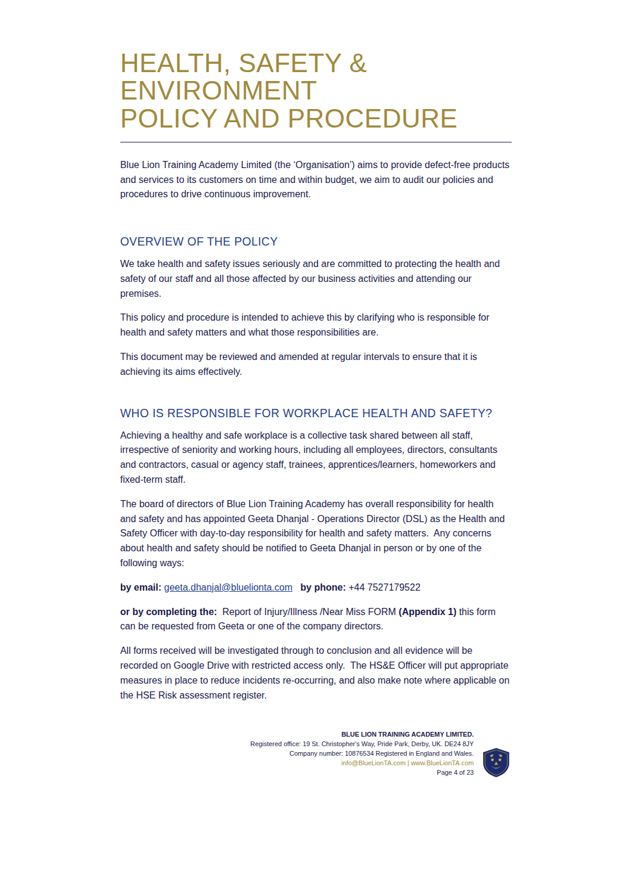Health, Safety & Environment
Policy and Procedure
Blue Lion Training Academy Limited (the ‘Organisation’) aims to provide defect-free products and services to its customers on time and within budget, we aim to audit our policies and procedures to drive continuous improvement.
Overview of the Policy
We take health and safety issues seriously and are committed to protecting the health and safety of our staff and all those affected by our business activities and attending our premises.
This policy and procedure is intended to achieve this by clarifying who is responsible for health and safety matters and what those responsibilities are.
This document may be reviewed and amended at regular intervals to ensure that it is achieving its aims effectively.
Who is responsible for workplace health and safety?
Achieving a healthy and safe workplace is a collective task shared between all staff, irrespective of seniority and working hours, including all employees, directors, consultants and contractors, casual or agency staff, trainees, apprentices/learners, homeworkers and fixed-term staff.
The board of directors of Blue Lion Training Academy has overall responsibility for health and safety and has appointed Geeta Dhanjal - Operations Director (DSL) as the Health and Safety Officer with day-to-day responsibility for health and safety matters. Any concerns about health and safety should be notified to Geeta Dhanjal in person or by one of the following ways:
by email: geeta.dhanjal@bluelionta.com by phone: +44 7527179522
or by completing the: Report of Injury/Illness /Near Miss FORM (Appendix 1) this form can be requested from Geeta or one of the company directors.
All forms received will be investigated through to conclusion and all evidence will be recorded on Google Drive with restricted access only. The HS&E Officer will put appropriate measures in place to reduce incidents re-occurring, and also make note where applicable on the HSE Risk assessment register.
BLUE LION TRAINING ACADEMY LIMITED.
Registered office: 19 St. Christopher's Way, Pride Park, Derby, UK. DE24 8JY
Company number: 10876534 Registered in England and Wales.
info@BlueLionTA.com | www.BlueLionTA.com
Page 4 of 23
Blue Lion Training Academy crest